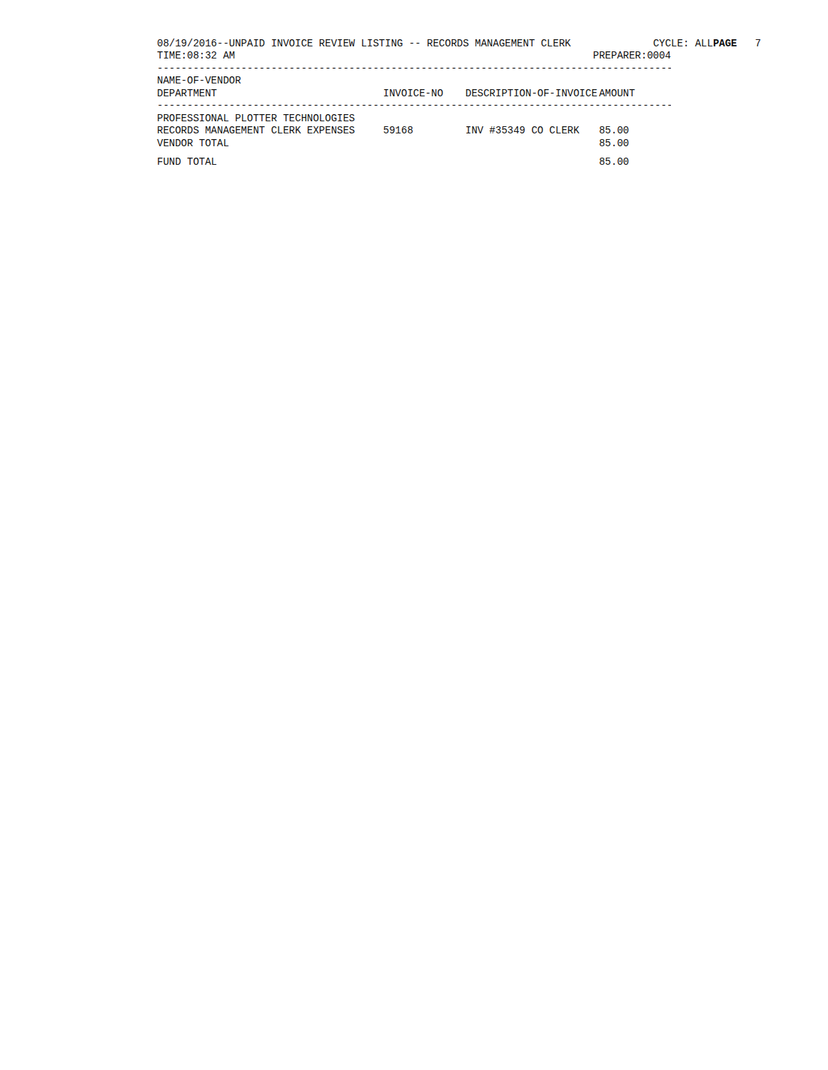08/19/2016--UNPAID INVOICE REVIEW LISTING -- RECORDS MANAGEMENT CLERK
CYCLE: ALL
PAGE 7
TIME:08:32 AM
PREPARER:0004
-------------------------------------------------------------------------------------------------------------------------------
| NAME-OF-VENDOR | | | |
| DEPARTMENT | INVOICE-NO | DESCRIPTION-OF-INVOICE | AMOUNT |
-------------------------------------------------------------------------------------------------------------------------------
| PROFESSIONAL PLOTTER TECHNOLOGIES | | | |
| RECORDS MANAGEMENT CLERK EXPENSES | 59168 | INV #35349 CO CLERK | 85.00 |
| VENDOR TOTAL | | | 85.00 |
| FUND TOTAL | | | 85.00 |